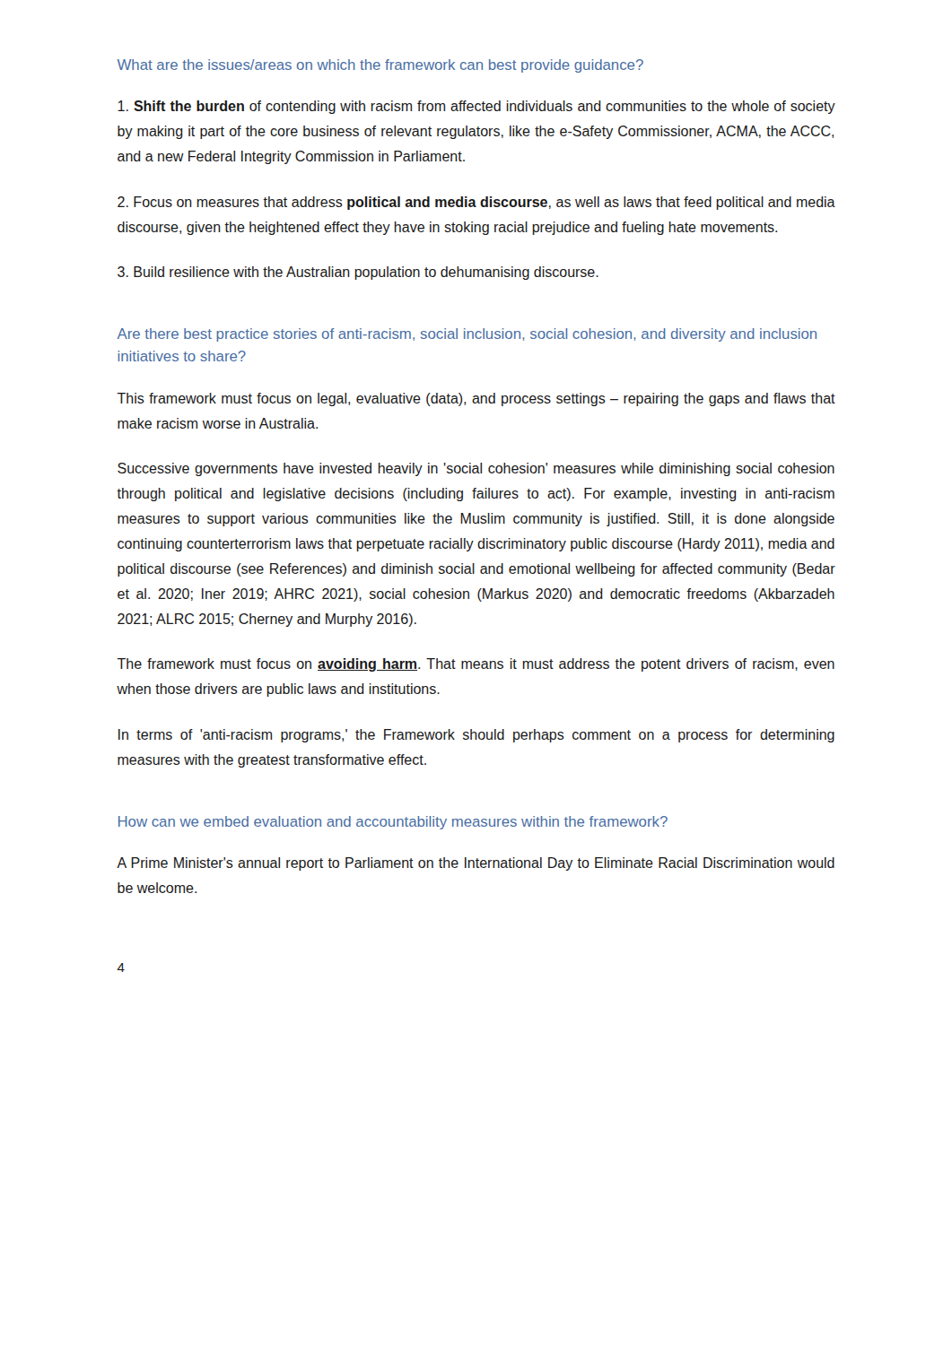What are the issues/areas on which the framework can best provide guidance?
1. Shift the burden of contending with racism from affected individuals and communities to the whole of society by making it part of the core business of relevant regulators, like the e-Safety Commissioner, ACMA, the ACCC, and a new Federal Integrity Commission in Parliament.
2. Focus on measures that address political and media discourse, as well as laws that feed political and media discourse, given the heightened effect they have in stoking racial prejudice and fueling hate movements.
3. Build resilience with the Australian population to dehumanising discourse.
Are there best practice stories of anti-racism, social inclusion, social cohesion, and diversity and inclusion initiatives to share?
This framework must focus on legal, evaluative (data), and process settings – repairing the gaps and flaws that make racism worse in Australia.
Successive governments have invested heavily in 'social cohesion' measures while diminishing social cohesion through political and legislative decisions (including failures to act). For example, investing in anti-racism measures to support various communities like the Muslim community is justified. Still, it is done alongside continuing counterterrorism laws that perpetuate racially discriminatory public discourse (Hardy 2011), media and political discourse (see References) and diminish social and emotional wellbeing for affected community (Bedar et al. 2020; Iner 2019; AHRC 2021), social cohesion (Markus 2020) and democratic freedoms (Akbarzadeh 2021; ALRC 2015; Cherney and Murphy 2016).
The framework must focus on avoiding harm. That means it must address the potent drivers of racism, even when those drivers are public laws and institutions.
In terms of 'anti-racism programs,' the Framework should perhaps comment on a process for determining measures with the greatest transformative effect.
How can we embed evaluation and accountability measures within the framework?
A Prime Minister's annual report to Parliament on the International Day to Eliminate Racial Discrimination would be welcome.
4